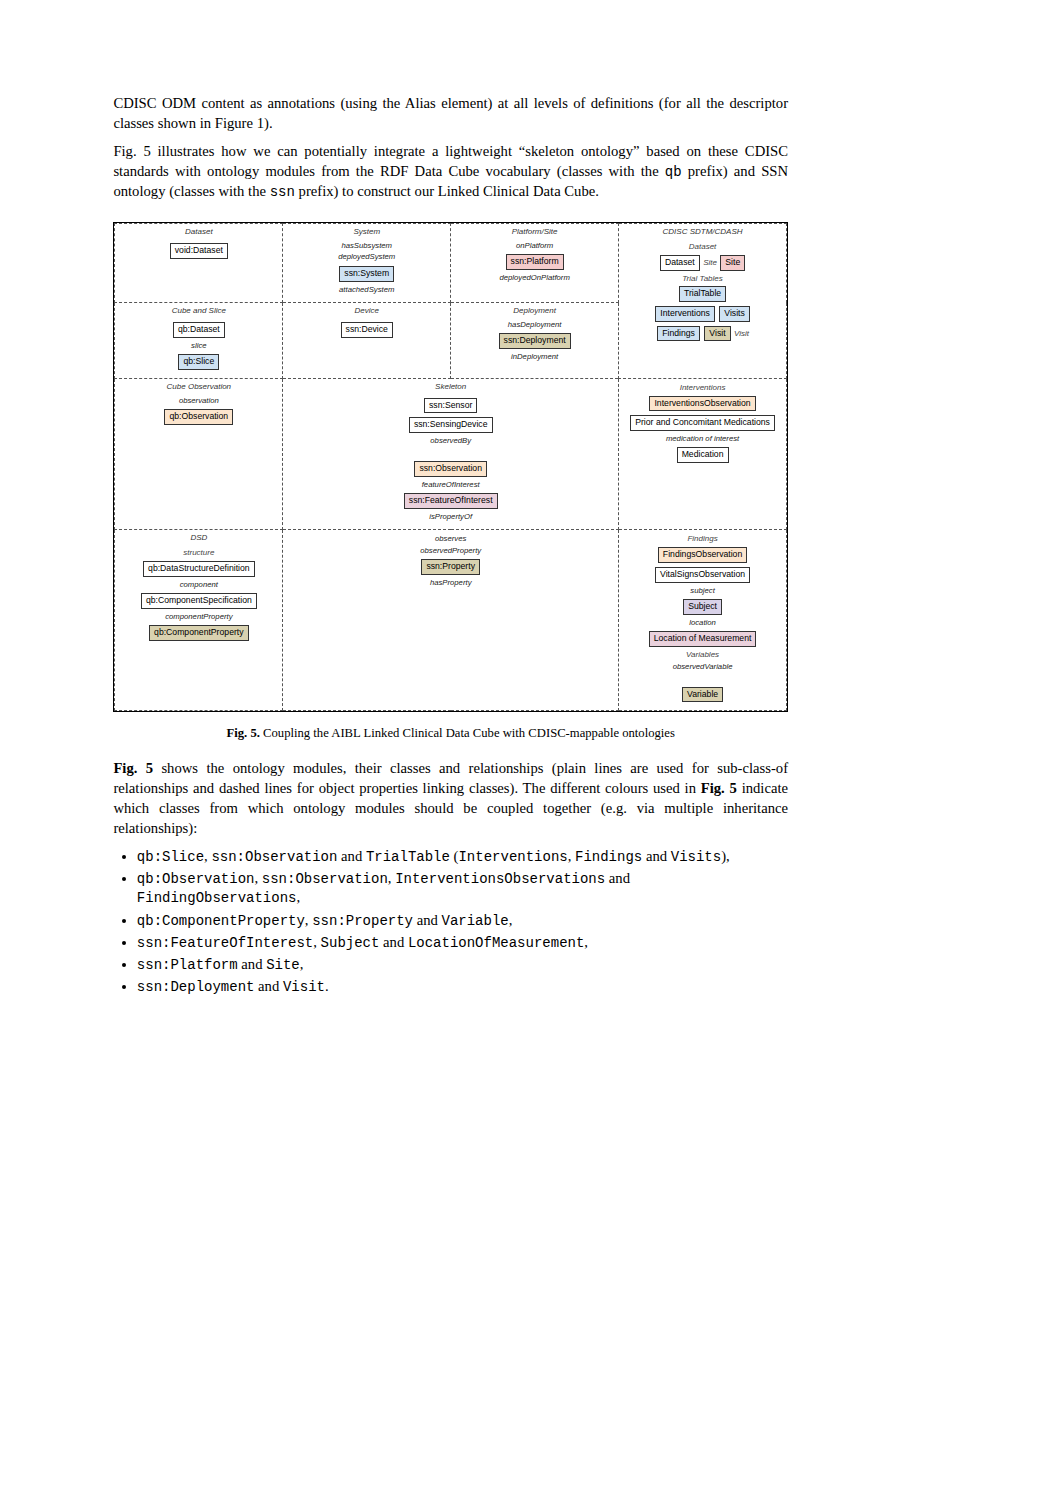CDISC ODM content as annotations (using the Alias element) at all levels of definitions (for all the descriptor classes shown in Figure 1).
Fig. 5 illustrates how we can potentially integrate a lightweight “skeleton ontology” based on these CDISC standards with ontology modules from the RDF Data Cube vocabulary (classes with the qb prefix) and SSN ontology (classes with the ssn prefix) to construct our Linked Clinical Data Cube.
| Dataset void:Dataset | System hasSubsystem deployedSystem ssn:System attachedSystem | Platform/Site onPlatform ssn:Platform deployedOnPlatform | CDISC SDTM/CDASH Dataset Dataset Site Site Trial Tables TrialTable Interventions Visits Findings Visit Visit |
| Cube and Slice qb:Dataset slice qb:Slice | Device ssn:Device | Deployment hasDeployment ssn:Deployment inDeployment |
| Cube Observation observation qb:Observation | Skeleton ssn:Sensor ssn:SensingDevice observedBy ssn:Observation featureOfInterest ssn:FeatureOfInterest isPropertyOf | Interventions InterventionsObservation Prior and Concomitant Medications medication of interest Medication |
| DSD structure qb:DataStructureDefinition component qb:ComponentSpecification componentProperty qb:ComponentProperty | observes observedProperty ssn:Property hasProperty | Findings FindingsObservation VitalSignsObservation subject Subject location Location of Measurement Variables observedVariable Variable |
Fig. 5. Coupling the AIBL Linked Clinical Data Cube with CDISC-mappable ontologies
Fig. 5 shows the ontology modules, their classes and relationships (plain lines are used for sub-class-of relationships and dashed lines for object properties linking classes). The different colours used in Fig. 5 indicate which classes from which ontology modules should be coupled together (e.g. via multiple inheritance relationships):
qb:Slice, ssn:Observation and TrialTable (Interventions, Findings and Visits),
qb:Observation, ssn:Observation, InterventionsObservations and FindingObservations,
qb:ComponentProperty, ssn:Property and Variable,
ssn:FeatureOfInterest, Subject and LocationOfMeasurement,
ssn:Platform and Site,
ssn:Deployment and Visit.